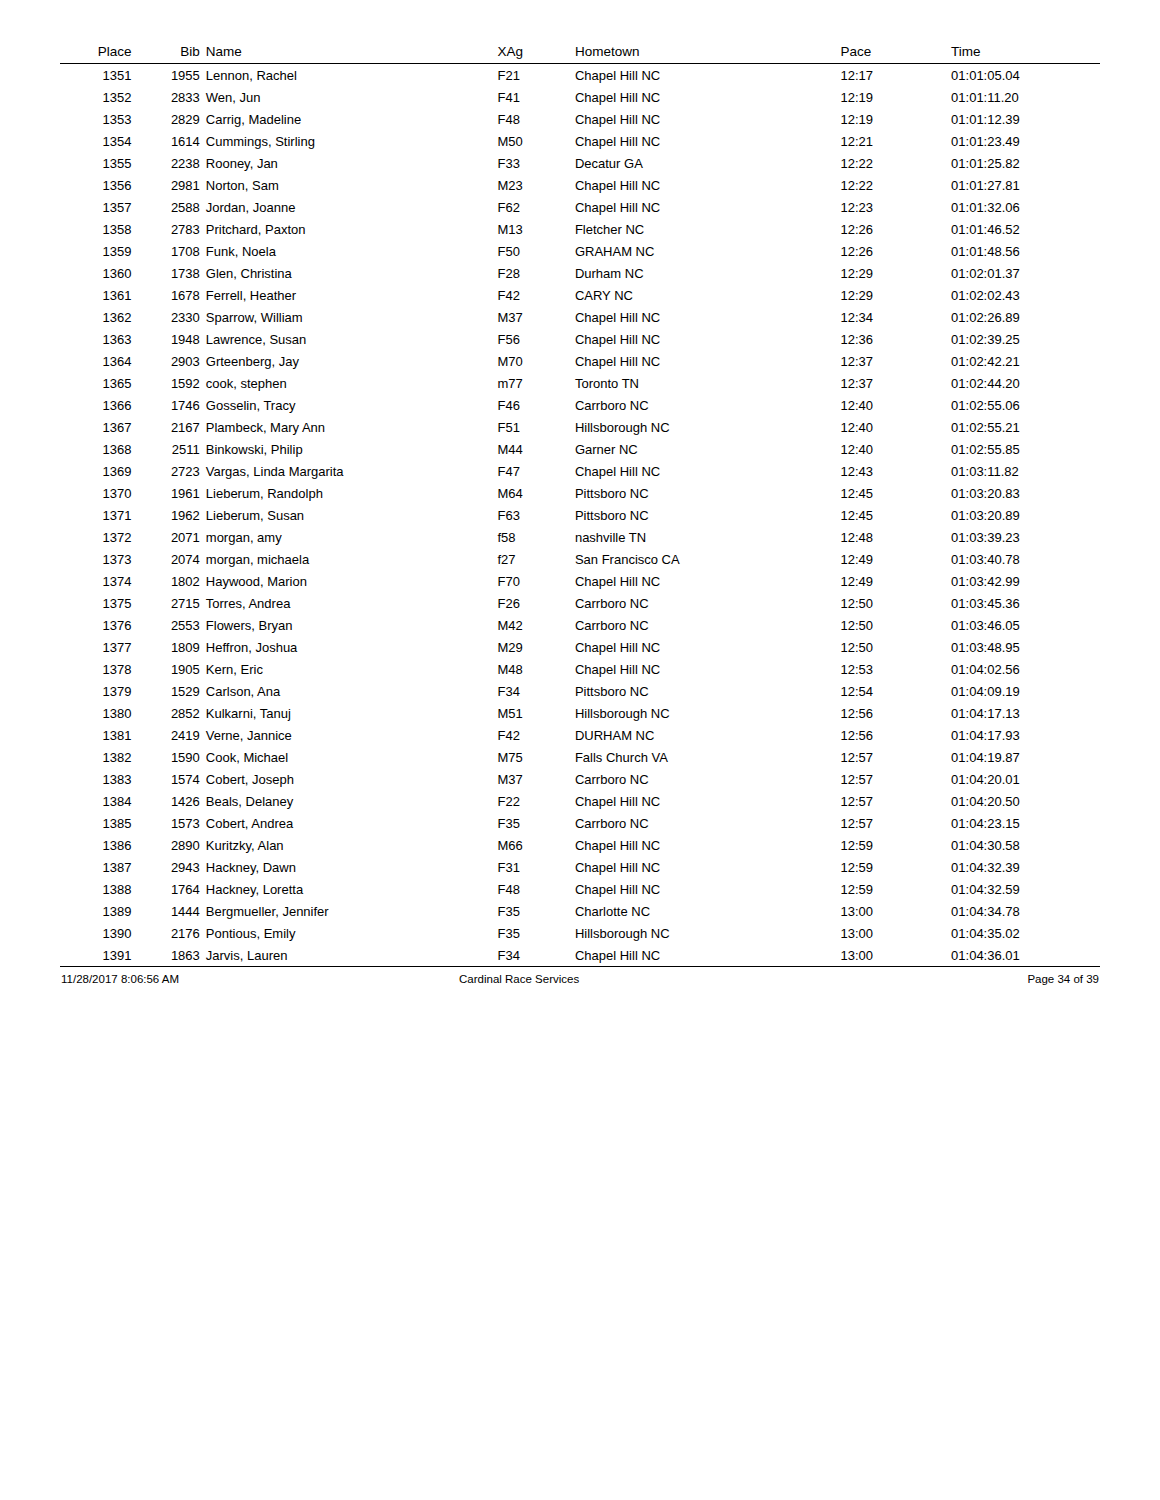| Place | Bib | Name | XAg | Hometown | Pace | Time |
| --- | --- | --- | --- | --- | --- | --- |
| 1351 | 1955 | Lennon, Rachel | F21 | Chapel Hill NC | 12:17 | 01:01:05.04 |
| 1352 | 2833 | Wen, Jun | F41 | Chapel Hill NC | 12:19 | 01:01:11.20 |
| 1353 | 2829 | Carrig, Madeline | F48 | Chapel Hill NC | 12:19 | 01:01:12.39 |
| 1354 | 1614 | Cummings, Stirling | M50 | Chapel Hill NC | 12:21 | 01:01:23.49 |
| 1355 | 2238 | Rooney, Jan | F33 | Decatur GA | 12:22 | 01:01:25.82 |
| 1356 | 2981 | Norton, Sam | M23 | Chapel Hill NC | 12:22 | 01:01:27.81 |
| 1357 | 2588 | Jordan, Joanne | F62 | Chapel Hill NC | 12:23 | 01:01:32.06 |
| 1358 | 2783 | Pritchard, Paxton | M13 | Fletcher NC | 12:26 | 01:01:46.52 |
| 1359 | 1708 | Funk, Noela | F50 | GRAHAM NC | 12:26 | 01:01:48.56 |
| 1360 | 1738 | Glen, Christina | F28 | Durham NC | 12:29 | 01:02:01.37 |
| 1361 | 1678 | Ferrell, Heather | F42 | CARY NC | 12:29 | 01:02:02.43 |
| 1362 | 2330 | Sparrow, William | M37 | Chapel Hill NC | 12:34 | 01:02:26.89 |
| 1363 | 1948 | Lawrence, Susan | F56 | Chapel Hill NC | 12:36 | 01:02:39.25 |
| 1364 | 2903 | Grteenberg, Jay | M70 | Chapel Hill NC | 12:37 | 01:02:42.21 |
| 1365 | 1592 | cook, stephen | m77 | Toronto TN | 12:37 | 01:02:44.20 |
| 1366 | 1746 | Gosselin, Tracy | F46 | Carrboro NC | 12:40 | 01:02:55.06 |
| 1367 | 2167 | Plambeck, Mary Ann | F51 | Hillsborough NC | 12:40 | 01:02:55.21 |
| 1368 | 2511 | Binkowski, Philip | M44 | Garner NC | 12:40 | 01:02:55.85 |
| 1369 | 2723 | Vargas, Linda Margarita | F47 | Chapel Hill NC | 12:43 | 01:03:11.82 |
| 1370 | 1961 | Lieberum, Randolph | M64 | Pittsboro NC | 12:45 | 01:03:20.83 |
| 1371 | 1962 | Lieberum, Susan | F63 | Pittsboro NC | 12:45 | 01:03:20.89 |
| 1372 | 2071 | morgan, amy | f58 | nashville TN | 12:48 | 01:03:39.23 |
| 1373 | 2074 | morgan, michaela | f27 | San Francisco CA | 12:49 | 01:03:40.78 |
| 1374 | 1802 | Haywood, Marion | F70 | Chapel Hill NC | 12:49 | 01:03:42.99 |
| 1375 | 2715 | Torres, Andrea | F26 | Carrboro NC | 12:50 | 01:03:45.36 |
| 1376 | 2553 | Flowers, Bryan | M42 | Carrboro NC | 12:50 | 01:03:46.05 |
| 1377 | 1809 | Heffron, Joshua | M29 | Chapel Hill NC | 12:50 | 01:03:48.95 |
| 1378 | 1905 | Kern, Eric | M48 | Chapel Hill NC | 12:53 | 01:04:02.56 |
| 1379 | 1529 | Carlson, Ana | F34 | Pittsboro NC | 12:54 | 01:04:09.19 |
| 1380 | 2852 | Kulkarni, Tanuj | M51 | Hillsborough NC | 12:56 | 01:04:17.13 |
| 1381 | 2419 | Verne, Jannice | F42 | DURHAM NC | 12:56 | 01:04:17.93 |
| 1382 | 1590 | Cook, Michael | M75 | Falls Church VA | 12:57 | 01:04:19.87 |
| 1383 | 1574 | Cobert, Joseph | M37 | Carrboro NC | 12:57 | 01:04:20.01 |
| 1384 | 1426 | Beals, Delaney | F22 | Chapel Hill NC | 12:57 | 01:04:20.50 |
| 1385 | 1573 | Cobert, Andrea | F35 | Carrboro NC | 12:57 | 01:04:23.15 |
| 1386 | 2890 | Kuritzky, Alan | M66 | Chapel Hill NC | 12:59 | 01:04:30.58 |
| 1387 | 2943 | Hackney, Dawn | F31 | Chapel Hill NC | 12:59 | 01:04:32.39 |
| 1388 | 1764 | Hackney, Loretta | F48 | Chapel Hill NC | 12:59 | 01:04:32.59 |
| 1389 | 1444 | Bergmueller, Jennifer | F35 | Charlotte NC | 13:00 | 01:04:34.78 |
| 1390 | 2176 | Pontious, Emily | F35 | Hillsborough NC | 13:00 | 01:04:35.02 |
| 1391 | 1863 | Jarvis, Lauren | F34 | Chapel Hill NC | 13:00 | 01:04:36.01 |
| 11/28/2017 8:06:56 AM | Cardinal Race Services | Page 34 of 39 |